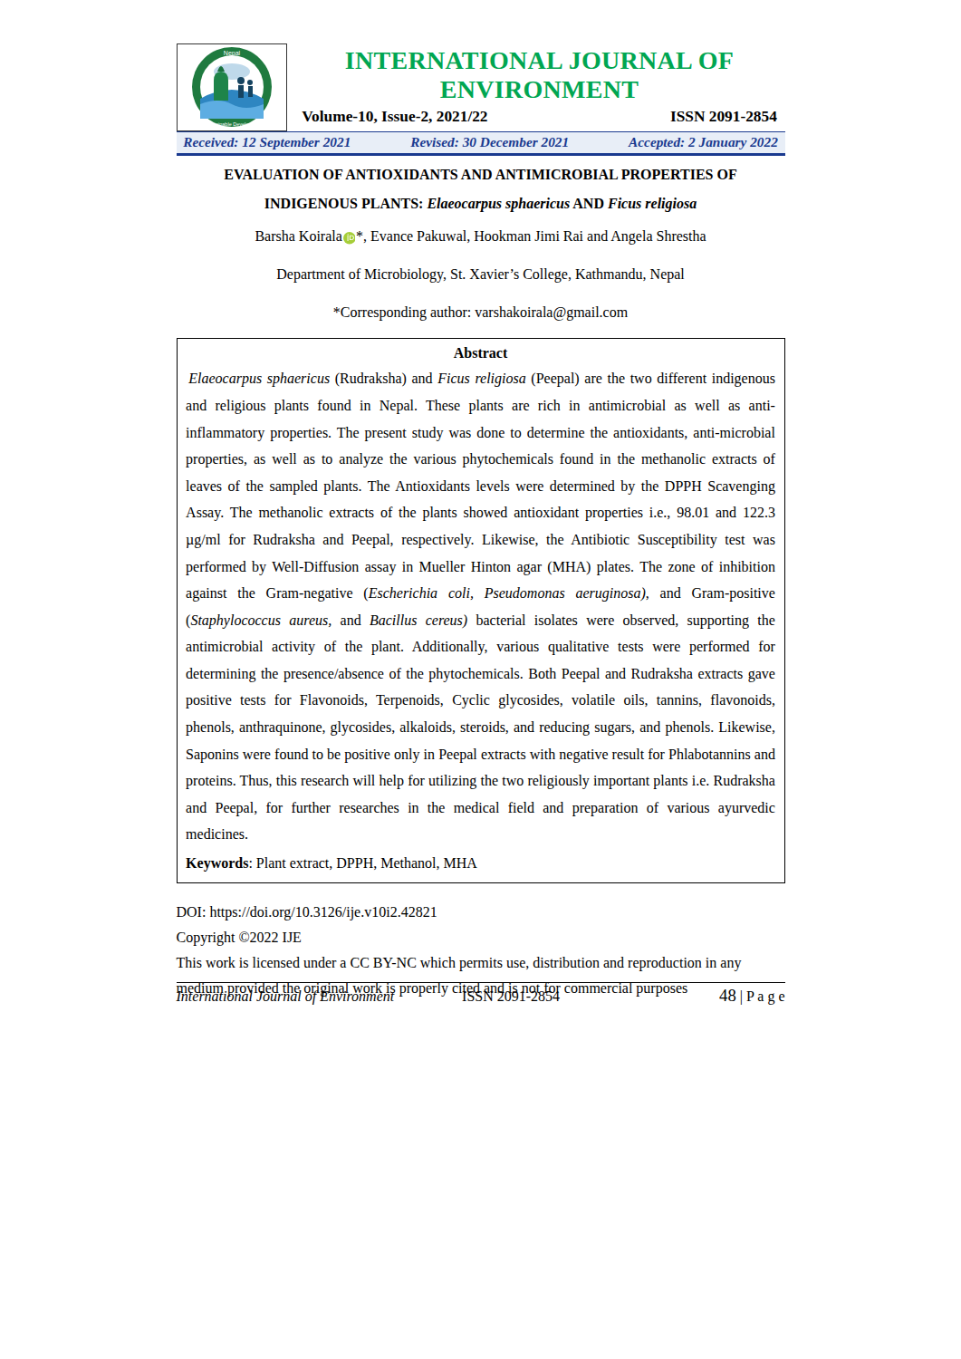Nepal Sustainable Developers
INTERNATIONAL JOURNAL OF ENVIRONMENT
Volume-10, Issue-2, 2021/22 ISSN 2091-2854
Received: 12 September 2021 Revised: 30 December 2021 Accepted: 2 January 2022
EVALUATION OF ANTIOXIDANTS AND ANTIMICROBIAL PROPERTIES OF INDIGENOUS PLANTS: Elaeocarpus sphaericus AND Ficus religiosa
Barsha Koirala*, Evance Pakuwal, Hookman Jimi Rai and Angela Shrestha
Department of Microbiology, St. Xavier’s College, Kathmandu, Nepal
*Corresponding author: varshakoirala@gmail.com
Abstract
Elaeocarpus sphaericus (Rudraksha) and Ficus religiosa (Peepal) are the two different indigenous and religious plants found in Nepal. These plants are rich in antimicrobial as well as anti-inflammatory properties. The present study was done to determine the antioxidants, anti-microbial properties, as well as to analyze the various phytochemicals found in the methanolic extracts of leaves of the sampled plants. The Antioxidants levels were determined by the DPPH Scavenging Assay. The methanolic extracts of the plants showed antioxidant properties i.e., 98.01 and 122.3 µg/ml for Rudraksha and Peepal, respectively. Likewise, the Antibiotic Susceptibility test was performed by Well-Diffusion assay in Mueller Hinton agar (MHA) plates. The zone of inhibition against the Gram-negative (Escherichia coli, Pseudomonas aeruginosa), and Gram-positive (Staphylococcus aureus, and Bacillus cereus) bacterial isolates were observed, supporting the antimicrobial activity of the plant. Additionally, various qualitative tests were performed for determining the presence/absence of the phytochemicals. Both Peepal and Rudraksha extracts gave positive tests for Flavonoids, Terpenoids, Cyclic glycosides, volatile oils, tannins, flavonoids, phenols, anthraquinone, glycosides, alkaloids, steroids, and reducing sugars, and phenols. Likewise, Saponins were found to be positive only in Peepal extracts with negative result for Phlabotannins and proteins. Thus, this research will help for utilizing the two religiously important plants i.e. Rudraksha and Peepal, for further researches in the medical field and preparation of various ayurvedic medicines.
Keywords: Plant extract, DPPH, Methanol, MHA
DOI: https://doi.org/10.3126/ije.v10i2.42821
Copyright ©2022 IJE
This work is licensed under a CC BY-NC which permits use, distribution and reproduction in any medium provided the original work is properly cited and is not for commercial purposes
International Journal of Environment
ISSN 2091-2854
48 | P a g e